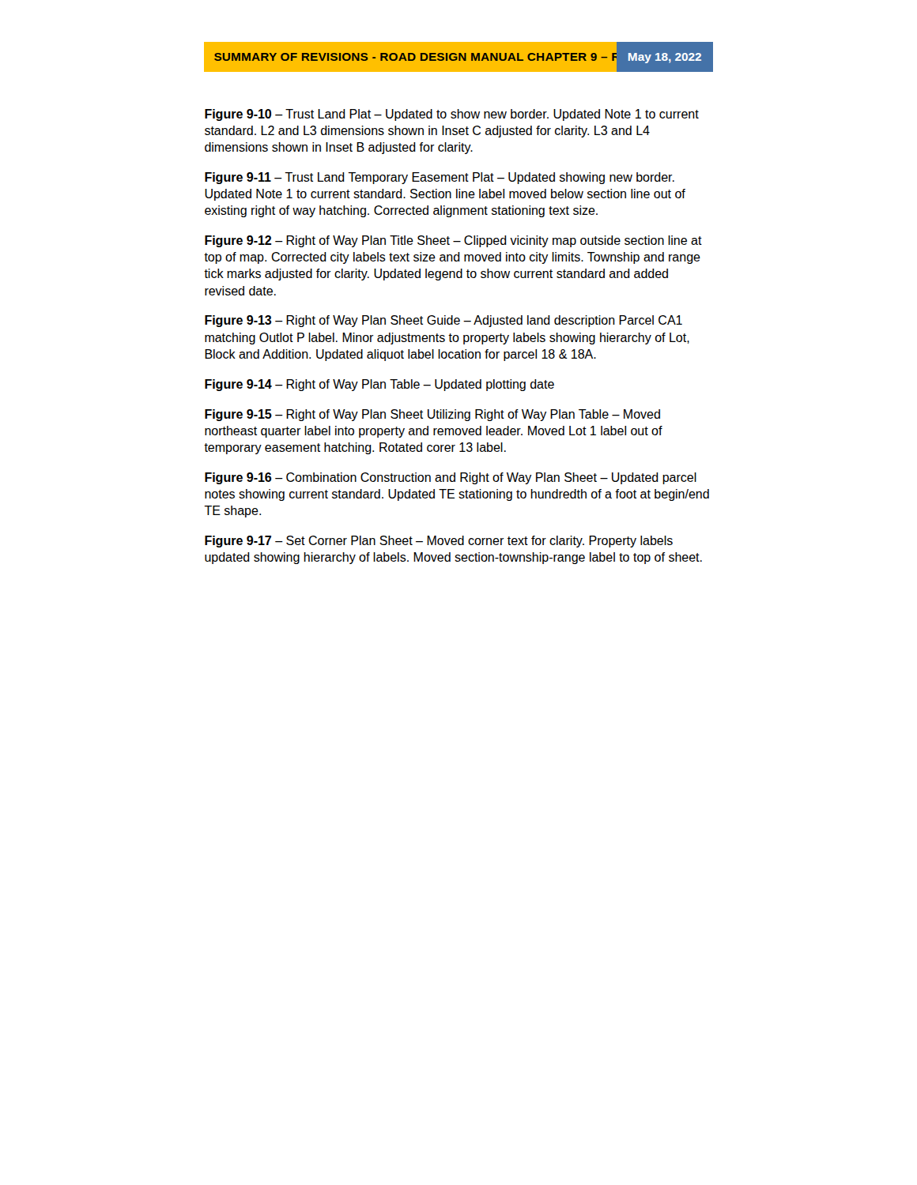SUMMARY OF REVISIONS - ROAD DESIGN MANUAL CHAPTER 9 – RIGHT OF WAY
May 18, 2022
Figure 9-10 – Trust Land Plat – Updated to show new border. Updated Note 1 to current standard. L2 and L3 dimensions shown in Inset C adjusted for clarity. L3 and L4 dimensions shown in Inset B adjusted for clarity.
Figure 9-11 – Trust Land Temporary Easement Plat – Updated showing new border. Updated Note 1 to current standard. Section line label moved below section line out of existing right of way hatching. Corrected alignment stationing text size.
Figure 9-12 – Right of Way Plan Title Sheet – Clipped vicinity map outside section line at top of map. Corrected city labels text size and moved into city limits. Township and range tick marks adjusted for clarity. Updated legend to show current standard and added revised date.
Figure 9-13 – Right of Way Plan Sheet Guide – Adjusted land description Parcel CA1 matching Outlot P label. Minor adjustments to property labels showing hierarchy of Lot, Block and Addition. Updated aliquot label location for parcel 18 & 18A.
Figure 9-14 – Right of Way Plan Table – Updated plotting date
Figure 9-15 – Right of Way Plan Sheet Utilizing Right of Way Plan Table – Moved northeast quarter label into property and removed leader. Moved Lot 1 label out of temporary easement hatching. Rotated corer 13 label.
Figure 9-16 – Combination Construction and Right of Way Plan Sheet – Updated parcel notes showing current standard. Updated TE stationing to hundredth of a foot at begin/end TE shape.
Figure 9-17 – Set Corner Plan Sheet – Moved corner text for clarity. Property labels updated showing hierarchy of labels. Moved section-township-range label to top of sheet.